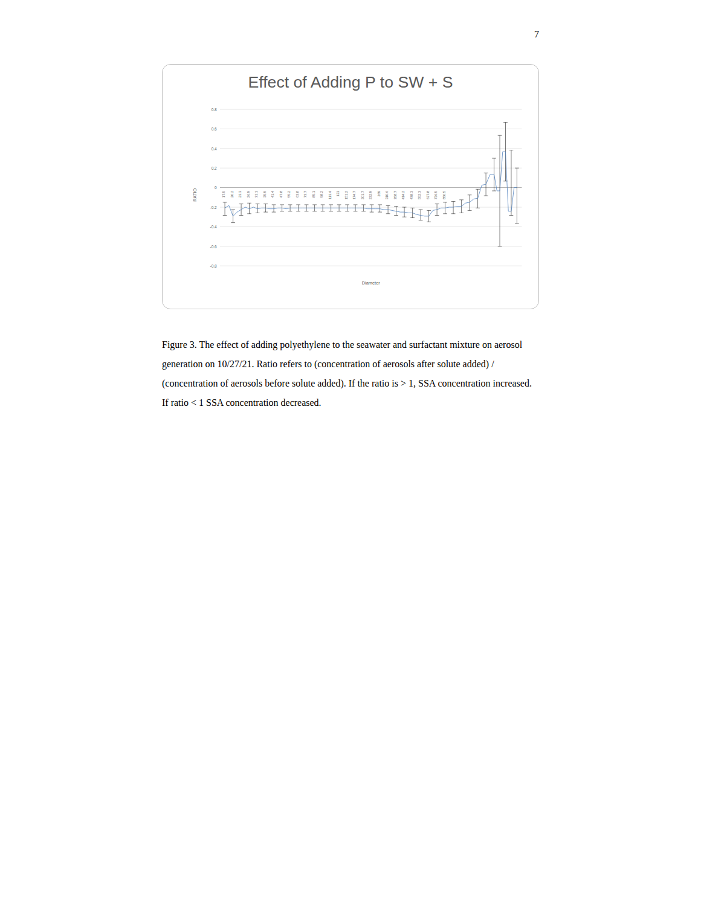7
Effect of Adding P to SW + S
0.8 0.6 0.4 0.2 0 -0.2 -0.4 -0.6 -0.8 RATIO 17.5 20.2 23.3 26.9 31.1 35.9 41.4 47.8 55.2 63.8 73.7 85.1 98.2 113.4 131 151.2 174.7 201.7 232.9 269 310.6 358.7 414.2 478.3 552.3 637.8 736.5 850.5 Diameter
Figure 3. The effect of adding polyethylene to the seawater and surfactant mixture on aerosol generation on 10/27/21. Ratio refers to (concentration of aerosols after solute added) / (concentration of aerosols before solute added). If the ratio is > 1, SSA concentration increased. If ratio < 1 SSA concentration decreased.